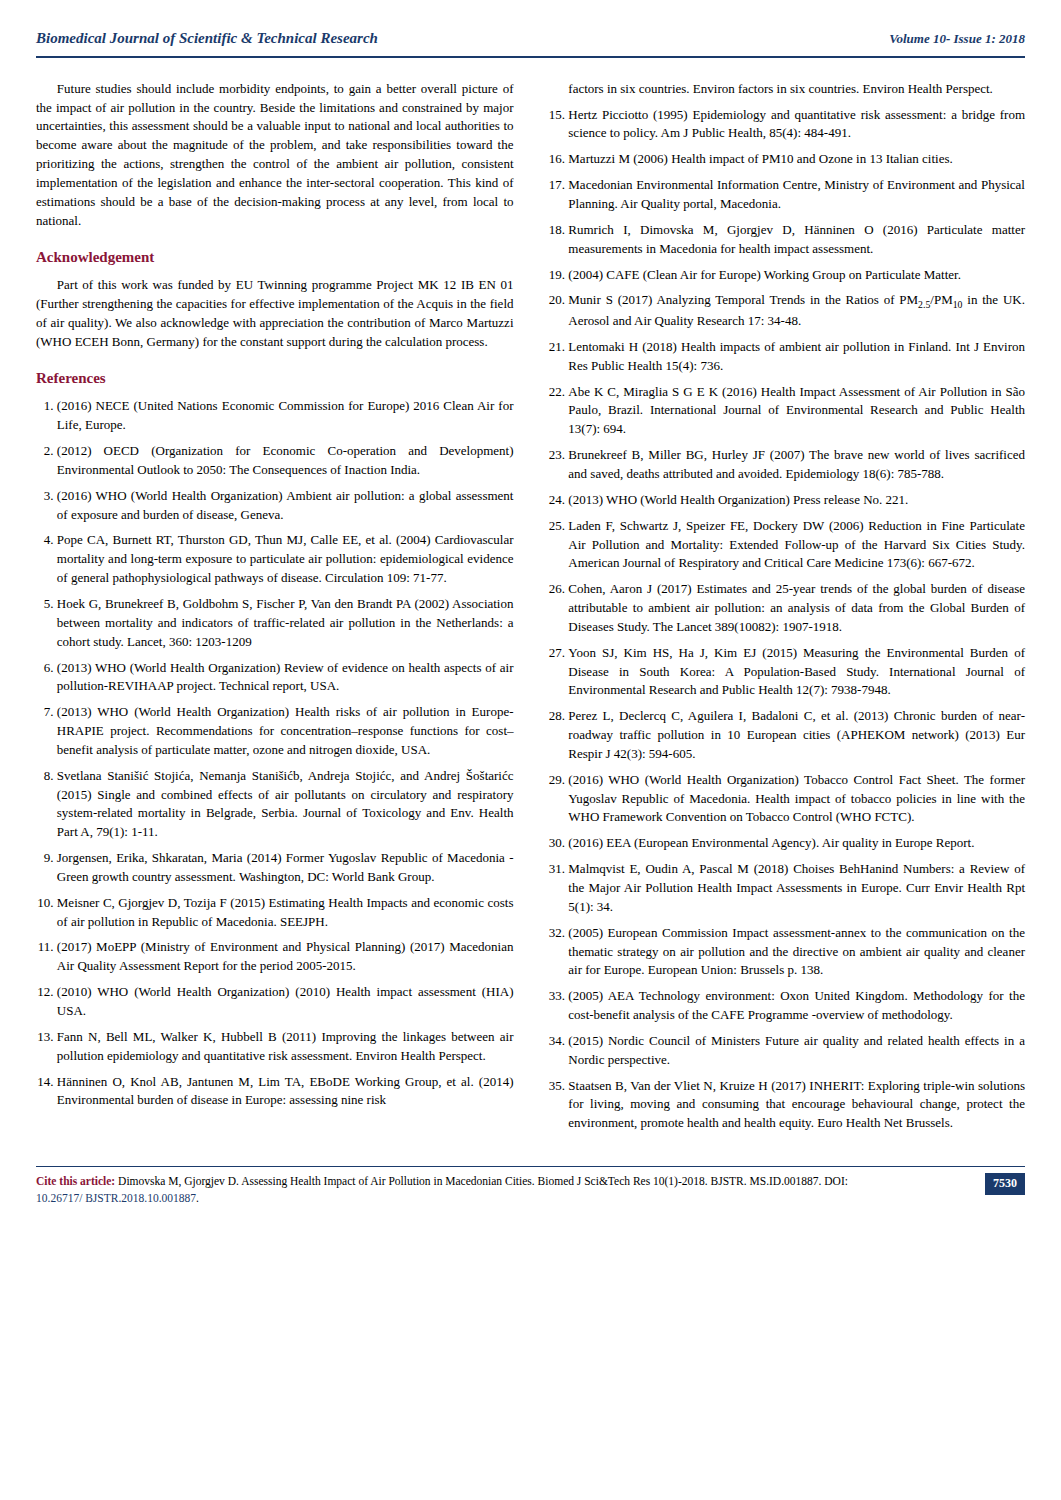Biomedical Journal of Scientific & Technical Research
Volume 10- Issue 1: 2018
Future studies should include morbidity endpoints, to gain a better overall picture of the impact of air pollution in the country. Beside the limitations and constrained by major uncertainties, this assessment should be a valuable input to national and local authorities to become aware about the magnitude of the problem, and take responsibilities toward the prioritizing the actions, strengthen the control of the ambient air pollution, consistent implementation of the legislation and enhance the inter-sectoral cooperation. This kind of estimations should be a base of the decision-making process at any level, from local to national.
Acknowledgement
Part of this work was funded by EU Twinning programme Project MK 12 IB EN 01 (Further strengthening the capacities for effective implementation of the Acquis in the field of air quality). We also acknowledge with appreciation the contribution of Marco Martuzzi (WHO ECEH Bonn, Germany) for the constant support during the calculation process.
References
(2016) NECE (United Nations Economic Commission for Europe) 2016 Clean Air for Life, Europe.
(2012) OECD (Organization for Economic Co-operation and Development) Environmental Outlook to 2050: The Consequences of Inaction India.
(2016) WHO (World Health Organization) Ambient air pollution: a global assessment of exposure and burden of disease, Geneva.
Pope CA, Burnett RT, Thurston GD, Thun MJ, Calle EE, et al. (2004) Cardiovascular mortality and long-term exposure to particulate air pollution: epidemiological evidence of general pathophysiological pathways of disease. Circulation 109: 71-77.
Hoek G, Brunekreef B, Goldbohm S, Fischer P, Van den Brandt PA (2002) Association between mortality and indicators of traffic-related air pollution in the Netherlands: a cohort study. Lancet, 360: 1203-1209
(2013) WHO (World Health Organization) Review of evidence on health aspects of air pollution-REVIHAAP project. Technical report, USA.
(2013) WHO (World Health Organization) Health risks of air pollution in Europe-HRAPIE project. Recommendations for concentration–response functions for cost–benefit analysis of particulate matter, ozone and nitrogen dioxide, USA.
Svetlana Stanišić Stojića, Nemanja Stanišićb, Andreja Stojićc, and Andrej Šoštarićc (2015) Single and combined effects of air pollutants on circulatory and respiratory system-related mortality in Belgrade, Serbia. Journal of Toxicology and Env. Health Part A, 79(1): 1-11.
Jorgensen, Erika, Shkaratan, Maria (2014) Former Yugoslav Republic of Macedonia - Green growth country assessment. Washington, DC: World Bank Group.
Meisner C, Gjorgjev D, Tozija F (2015) Estimating Health Impacts and economic costs of air pollution in Republic of Macedonia. SEEJPH.
(2017) MoEPP (Ministry of Environment and Physical Planning) (2017) Macedonian Air Quality Assessment Report for the period 2005-2015.
(2010) WHO (World Health Organization) (2010) Health impact assessment (HIA) USA.
Fann N, Bell ML, Walker K, Hubbell B (2011) Improving the linkages between air pollution epidemiology and quantitative risk assessment. Environ Health Perspect.
Hänninen O, Knol AB, Jantunen M, Lim TA, EBoDE Working Group, et al. (2014) Environmental burden of disease in Europe: assessing nine risk
factors in six countries. Environ factors in six countries. Environ Health Perspect.
Hertz Picciotto (1995) Epidemiology and quantitative risk assessment: a bridge from science to policy. Am J Public Health, 85(4): 484-491.
Martuzzi M (2006) Health impact of PM10 and Ozone in 13 Italian cities.
Macedonian Environmental Information Centre, Ministry of Environment and Physical Planning. Air Quality portal, Macedonia.
Rumrich I, Dimovska M, Gjorgjev D, Hänninen O (2016) Particulate matter measurements in Macedonia for health impact assessment.
(2004) CAFE (Clean Air for Europe) Working Group on Particulate Matter.
Munir S (2017) Analyzing Temporal Trends in the Ratios of PM2.5/PM10 in the UK. Aerosol and Air Quality Research 17: 34-48.
Lentomaki H (2018) Health impacts of ambient air pollution in Finland. Int J Environ Res Public Health 15(4): 736.
Abe K C, Miraglia S G E K (2016) Health Impact Assessment of Air Pollution in São Paulo, Brazil. International Journal of Environmental Research and Public Health 13(7): 694.
Brunekreef B, Miller BG, Hurley JF (2007) The brave new world of lives sacrificed and saved, deaths attributed and avoided. Epidemiology 18(6): 785-788.
(2013) WHO (World Health Organization) Press release No. 221.
Laden F, Schwartz J, Speizer FE, Dockery DW (2006) Reduction in Fine Particulate Air Pollution and Mortality: Extended Follow-up of the Harvard Six Cities Study. American Journal of Respiratory and Critical Care Medicine 173(6): 667-672.
Cohen, Aaron J (2017) Estimates and 25-year trends of the global burden of disease attributable to ambient air pollution: an analysis of data from the Global Burden of Diseases Study. The Lancet 389(10082): 1907-1918.
Yoon SJ, Kim HS, Ha J, Kim EJ (2015) Measuring the Environmental Burden of Disease in South Korea: A Population-Based Study. International Journal of Environmental Research and Public Health 12(7): 7938-7948.
Perez L, Declercq C, Aguilera I, Badaloni C, et al. (2013) Chronic burden of near-roadway traffic pollution in 10 European cities (APHEKOM network) (2013) Eur Respir J 42(3): 594-605.
(2016) WHO (World Health Organization) Tobacco Control Fact Sheet. The former Yugoslav Republic of Macedonia. Health impact of tobacco policies in line with the WHO Framework Convention on Tobacco Control (WHO FCTC).
(2016) EEA (European Environmental Agency). Air quality in Europe Report.
Malmqvist E, Oudin A, Pascal M (2018) Choises BehHanind Numbers: a Review of the Major Air Pollution Health Impact Assessments in Europe. Curr Envir Health Rpt 5(1): 34.
(2005) European Commission Impact assessment-annex to the communication on the thematic strategy on air pollution and the directive on ambient air quality and cleaner air for Europe. European Union: Brussels p. 138.
(2005) AEA Technology environment: Oxon United Kingdom. Methodology for the cost-benefit analysis of the CAFE Programme -overview of methodology.
(2015) Nordic Council of Ministers Future air quality and related health effects in a Nordic perspective.
Staatsen B, Van der Vliet N, Kruize H (2017) INHERIT: Exploring triple-win solutions for living, moving and consuming that encourage behavioural change, protect the environment, promote health and health equity. Euro Health Net Brussels.
Cite this article: Dimovska M, Gjorgjev D. Assessing Health Impact of Air Pollution in Macedonian Cities. Biomed J Sci&Tech Res 10(1)-2018. BJSTR. MS.ID.001887. DOI: 10.26717/ BJSTR.2018.10.001887.
7530